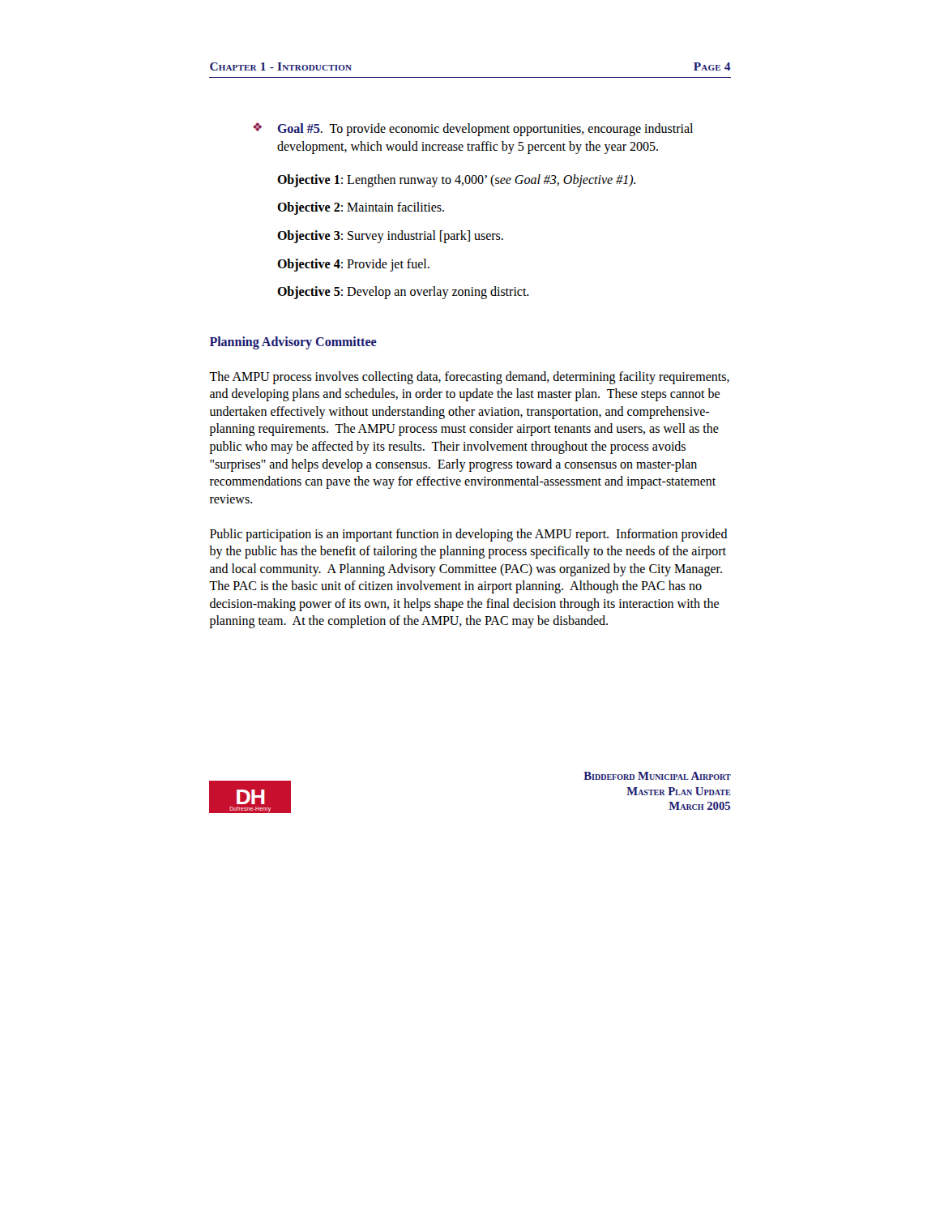Chapter 1 - Introduction Page 4
❖ Goal #5. To provide economic development opportunities, encourage industrial development, which would increase traffic by 5 percent by the year 2005.
Objective 1: Lengthen runway to 4,000’ (see Goal #3, Objective #1).
Objective 2: Maintain facilities.
Objective 3: Survey industrial [park] users.
Objective 4: Provide jet fuel.
Objective 5: Develop an overlay zoning district.
Planning Advisory Committee
The AMPU process involves collecting data, forecasting demand, determining facility requirements, and developing plans and schedules, in order to update the last master plan. These steps cannot be undertaken effectively without understanding other aviation, transportation, and comprehensive-planning requirements. The AMPU process must consider airport tenants and users, as well as the public who may be affected by its results. Their involvement throughout the process avoids "surprises" and helps develop a consensus. Early progress toward a consensus on master-plan recommendations can pave the way for effective environmental-assessment and impact-statement reviews.
Public participation is an important function in developing the AMPU report. Information provided by the public has the benefit of tailoring the planning process specifically to the needs of the airport and local community. A Planning Advisory Committee (PAC) was organized by the City Manager. The PAC is the basic unit of citizen involvement in airport planning. Although the PAC has no decision-making power of its own, it helps shape the final decision through its interaction with the planning team. At the completion of the AMPU, the PAC may be disbanded.
DH Dufresne-Henry
Biddeford Municipal Airport
Master Plan Update
March 2005